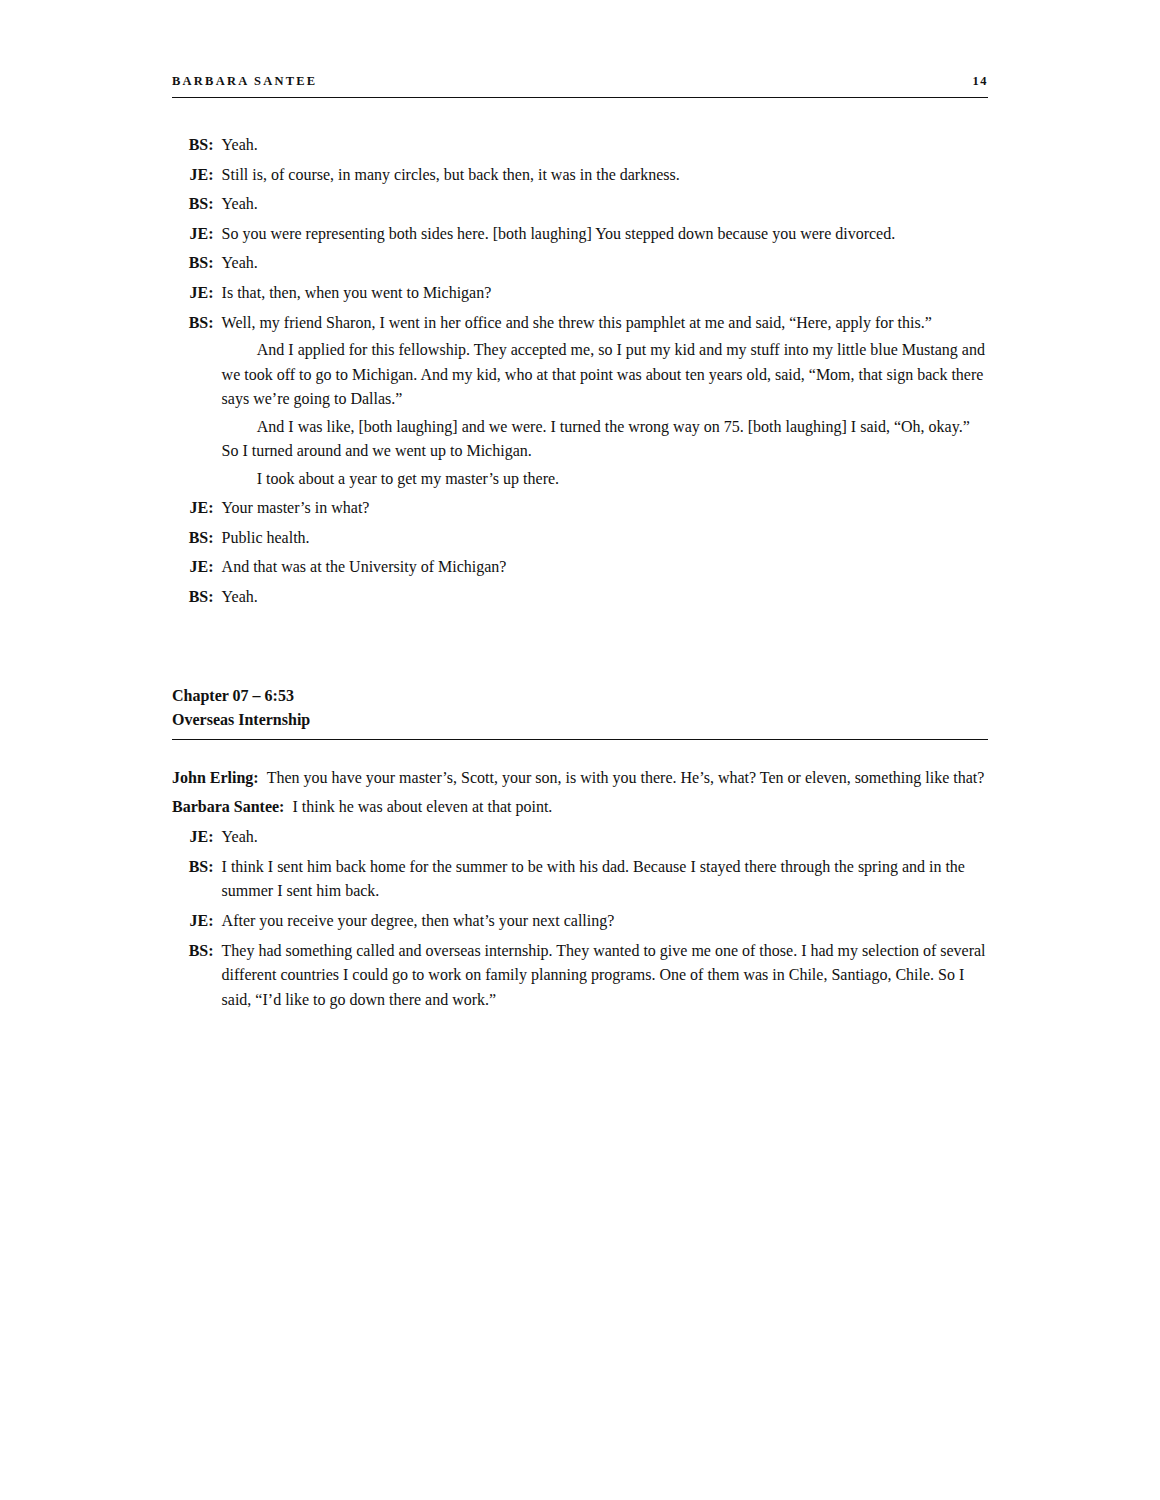Barbara Santee 14
BS:
Yeah.
JE:
Still is, of course, in many circles, but back then, it was in the darkness.
BS:
Yeah.
JE:
So you were representing both sides here. [both laughing] You stepped down because you were divorced.
BS:
Yeah.
JE:
Is that, then, when you went to Michigan?
BS:
Well, my friend Sharon, I went in her office and she threw this pamphlet at me and said, “Here, apply for this.”
And I applied for this fellowship. They accepted me, so I put my kid and my stuff into my little blue Mustang and we took off to go to Michigan. And my kid, who at that point was about ten years old, said, “Mom, that sign back there says we’re going to Dallas.”
And I was like, [both laughing] and we were. I turned the wrong way on 75. [both laughing] I said, “Oh, okay.” So I turned around and we went up to Michigan.
I took about a year to get my master’s up there.
JE:
Your master’s in what?
BS:
Public health.
JE:
And that was at the University of Michigan?
BS:
Yeah.
Chapter 07 – 6:53 Overseas Internship
John Erling:
Then you have your master’s, Scott, your son, is with you there. He’s, what? Ten or eleven, something like that?
Barbara Santee:
I think he was about eleven at that point.
JE:
Yeah.
BS:
I think I sent him back home for the summer to be with his dad. Because I stayed there through the spring and in the summer I sent him back.
JE:
After you receive your degree, then what’s your next calling?
BS:
They had something called and overseas internship. They wanted to give me one of those. I had my selection of several different countries I could go to work on family planning programs. One of them was in Chile, Santiago, Chile. So I said, “I’d like to go down there and work.”